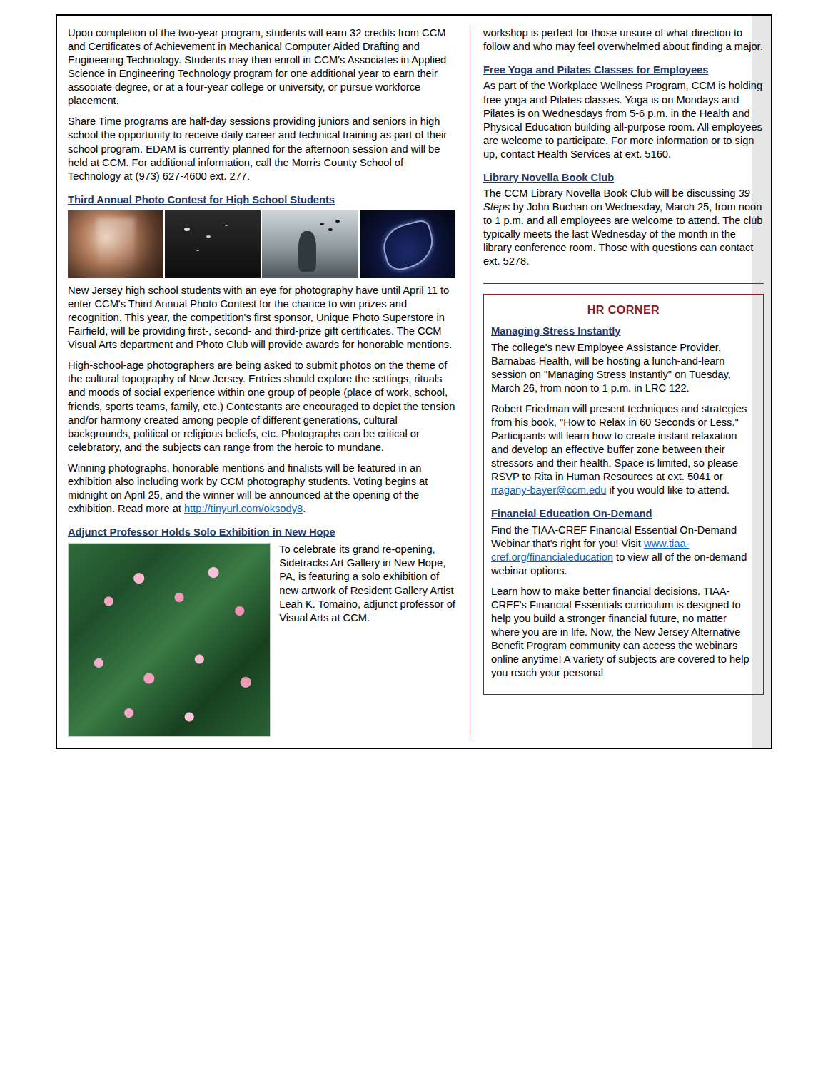Upon completion of the two-year program, students will earn 32 credits from CCM and Certificates of Achievement in Mechanical Computer Aided Drafting and Engineering Technology. Students may then enroll in CCM's Associates in Applied Science in Engineering Technology program for one additional year to earn their associate degree, or at a four-year college or university, or pursue workforce placement.
Share Time programs are half-day sessions providing juniors and seniors in high school the opportunity to receive daily career and technical training as part of their school program. EDAM is currently planned for the afternoon session and will be held at CCM. For additional information, call the Morris County School of Technology at (973) 627-4600 ext. 277.
Third Annual Photo Contest for High School Students
New Jersey high school students with an eye for photography have until April 11 to enter CCM's Third Annual Photo Contest for the chance to win prizes and recognition. This year, the competition's first sponsor, Unique Photo Superstore in Fairfield, will be providing first-, second- and third-prize gift certificates. The CCM Visual Arts department and Photo Club will provide awards for honorable mentions.
High-school-age photographers are being asked to submit photos on the theme of the cultural topography of New Jersey. Entries should explore the settings, rituals and moods of social experience within one group of people (place of work, school, friends, sports teams, family, etc.) Contestants are encouraged to depict the tension and/or harmony created among people of different generations, cultural backgrounds, political or religious beliefs, etc. Photographs can be critical or celebratory, and the subjects can range from the heroic to mundane.
Winning photographs, honorable mentions and finalists will be featured in an exhibition also including work by CCM photography students. Voting begins at midnight on April 25, and the winner will be announced at the opening of the exhibition. Read more at http://tinyurl.com/oksody8.
Adjunct Professor Holds Solo Exhibition in New Hope
To celebrate its grand re-opening, Sidetracks Art Gallery in New Hope, PA, is featuring a solo exhibition of new artwork of Resident Gallery Artist Leah K. Tomaino, adjunct professor of Visual Arts at CCM.
workshop is perfect for those unsure of what direction to follow and who may feel overwhelmed about finding a major.
Free Yoga and Pilates Classes for Employees
As part of the Workplace Wellness Program, CCM is holding free yoga and Pilates classes. Yoga is on Mondays and Pilates is on Wednesdays from 5-6 p.m. in the Health and Physical Education building all-purpose room. All employees are welcome to participate. For more information or to sign up, contact Health Services at ext. 5160.
Library Novella Book Club
The CCM Library Novella Book Club will be discussing 39 Steps by John Buchan on Wednesday, March 25, from noon to 1 p.m. and all employees are welcome to attend. The club typically meets the last Wednesday of the month in the library conference room. Those with questions can contact ext. 5278.
HR CORNER
Managing Stress Instantly
The college's new Employee Assistance Provider, Barnabas Health, will be hosting a lunch-and-learn session on "Managing Stress Instantly" on Tuesday, March 26, from noon to 1 p.m. in LRC 122.
Robert Friedman will present techniques and strategies from his book, "How to Relax in 60 Seconds or Less." Participants will learn how to create instant relaxation and develop an effective buffer zone between their stressors and their health. Space is limited, so please RSVP to Rita in Human Resources at ext. 5041 or rragany-bayer@ccm.edu if you would like to attend.
Financial Education On-Demand
Find the TIAA-CREF Financial Essential On-Demand Webinar that's right for you! Visit www.tiaa-cref.org/financialeducation to view all of the on-demand webinar options.
Learn how to make better financial decisions. TIAA-CREF's Financial Essentials curriculum is designed to help you build a stronger financial future, no matter where you are in life. Now, the New Jersey Alternative Benefit Program community can access the webinars online anytime! A variety of subjects are covered to help you reach your personal